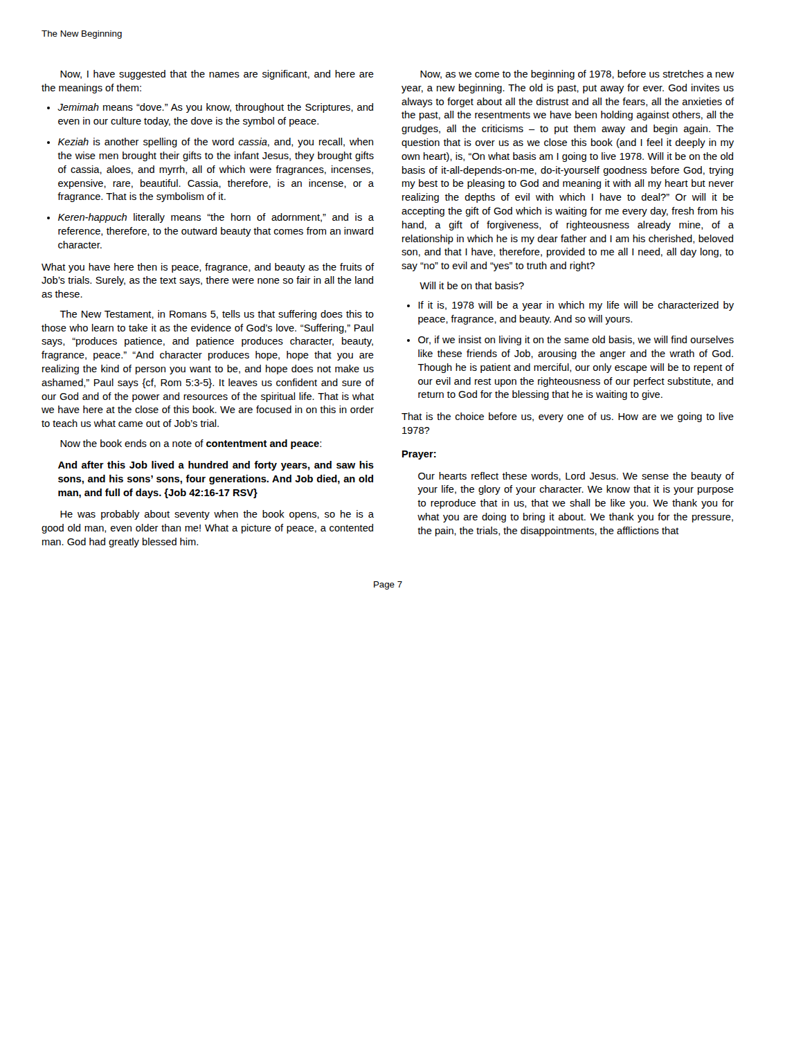The New Beginning
Now, I have suggested that the names are significant, and here are the meanings of them:
Jemimah means “dove.” As you know, throughout the Scriptures, and even in our culture today, the dove is the symbol of peace.
Keziah is another spelling of the word cassia, and, you recall, when the wise men brought their gifts to the infant Jesus, they brought gifts of cassia, aloes, and myrrh, all of which were fragrances, incenses, expensive, rare, beautiful. Cassia, therefore, is an incense, or a fragrance. That is the symbolism of it.
Keren-happuch literally means “the horn of adornment,” and is a reference, therefore, to the outward beauty that comes from an inward character.
What you have here then is peace, fragrance, and beauty as the fruits of Job’s trials. Surely, as the text says, there were none so fair in all the land as these.
The New Testament, in Romans 5, tells us that suffering does this to those who learn to take it as the evidence of God’s love. “Suffering,” Paul says, “produces patience, and patience produces character, beauty, fragrance, peace.” “And character produces hope, hope that you are realizing the kind of person you want to be, and hope does not make us ashamed,” Paul says {cf, Rom 5:3-5}. It leaves us confident and sure of our God and of the power and resources of the spiritual life. That is what we have here at the close of this book. We are focused in on this in order to teach us what came out of Job’s trial.
Now the book ends on a note of contentment and peace:
And after this Job lived a hundred and forty years, and saw his sons, and his sons’ sons, four generations. And Job died, an old man, and full of days. {Job 42:16-17 RSV}
He was probably about seventy when the book opens, so he is a good old man, even older than me! What a picture of peace, a contented man. God had greatly blessed him.
Now, as we come to the beginning of 1978, before us stretches a new year, a new beginning. The old is past, put away for ever. God invites us always to forget about all the distrust and all the fears, all the anxieties of the past, all the resentments we have been holding against others, all the grudges, all the criticisms – to put them away and begin again. The question that is over us as we close this book (and I feel it deeply in my own heart), is, “On what basis am I going to live 1978. Will it be on the old basis of it-all-depends-on-me, do-it-yourself goodness before God, trying my best to be pleasing to God and meaning it with all my heart but never realizing the depths of evil with which I have to deal?” Or will it be accepting the gift of God which is waiting for me every day, fresh from his hand, a gift of forgiveness, of righteousness already mine, of a relationship in which he is my dear father and I am his cherished, beloved son, and that I have, therefore, provided to me all I need, all day long, to say “no” to evil and “yes” to truth and right?
Will it be on that basis?
If it is, 1978 will be a year in which my life will be characterized by peace, fragrance, and beauty. And so will yours.
Or, if we insist on living it on the same old basis, we will find ourselves like these friends of Job, arousing the anger and the wrath of God. Though he is patient and merciful, our only escape will be to repent of our evil and rest upon the righteousness of our perfect substitute, and return to God for the blessing that he is waiting to give.
That is the choice before us, every one of us. How are we going to live 1978?
Prayer:
Our hearts reflect these words, Lord Jesus. We sense the beauty of your life, the glory of your character. We know that it is your purpose to reproduce that in us, that we shall be like you. We thank you for what you are doing to bring it about. We thank you for the pressure, the pain, the trials, the disappointments, the afflictions that
Page 7